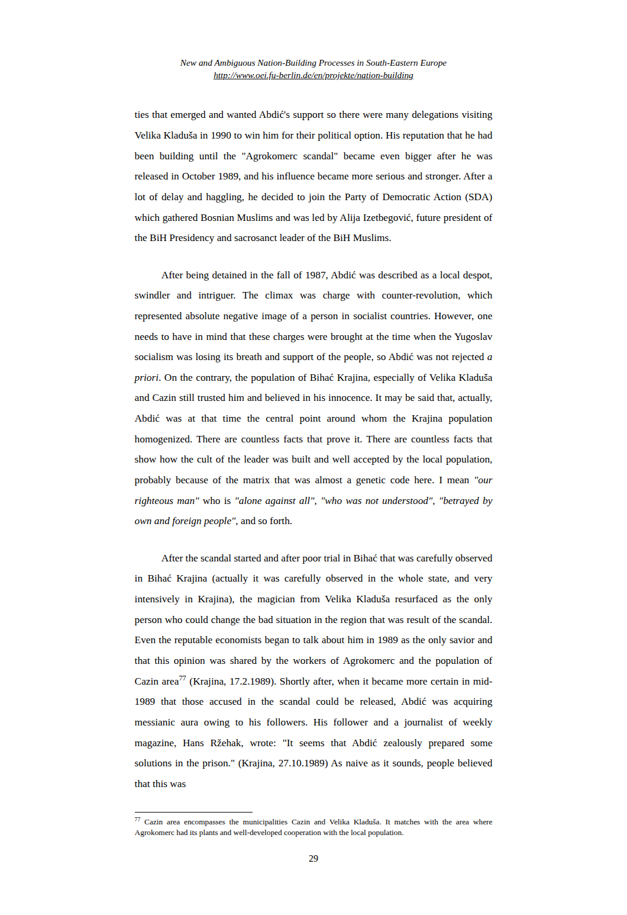New and Ambiguous Nation-Building Processes in South-Eastern Europe
http://www.oei.fu-berlin.de/en/projekte/nation-building
ties that emerged and wanted Abdić's support so there were many delegations visiting Velika Kladuša in 1990 to win him for their political option. His reputation that he had been building until the "Agrokomerc scandal" became even bigger after he was released in October 1989, and his influence became more serious and stronger. After a lot of delay and haggling, he decided to join the Party of Democratic Action (SDA) which gathered Bosnian Muslims and was led by Alija Izetbegović, future president of the BiH Presidency and sacrosanct leader of the BiH Muslims.
After being detained in the fall of 1987, Abdić was described as a local despot, swindler and intriguer. The climax was charge with counter-revolution, which represented absolute negative image of a person in socialist countries. However, one needs to have in mind that these charges were brought at the time when the Yugoslav socialism was losing its breath and support of the people, so Abdić was not rejected a priori. On the contrary, the population of Bihać Krajina, especially of Velika Kladuša and Cazin still trusted him and believed in his innocence. It may be said that, actually, Abdić was at that time the central point around whom the Krajina population homogenized. There are countless facts that prove it. There are countless facts that show how the cult of the leader was built and well accepted by the local population, probably because of the matrix that was almost a genetic code here. I mean "our righteous man" who is "alone against all", "who was not understood", "betrayed by own and foreign people", and so forth.
After the scandal started and after poor trial in Bihać that was carefully observed in Bihać Krajina (actually it was carefully observed in the whole state, and very intensively in Krajina), the magician from Velika Kladuša resurfaced as the only person who could change the bad situation in the region that was result of the scandal. Even the reputable economists began to talk about him in 1989 as the only savior and that this opinion was shared by the workers of Agrokomerc and the population of Cazin area77 (Krajina, 17.2.1989). Shortly after, when it became more certain in mid-1989 that those accused in the scandal could be released, Abdić was acquiring messianic aura owing to his followers. His follower and a journalist of weekly magazine, Hans Ržehak, wrote: "It seems that Abdić zealously prepared some solutions in the prison." (Krajina, 27.10.1989) As naive as it sounds, people believed that this was
77 Cazin area encompasses the municipalities Cazin and Velika Kladuša. It matches with the area where Agrokomerc had its plants and well-developed cooperation with the local population.
29